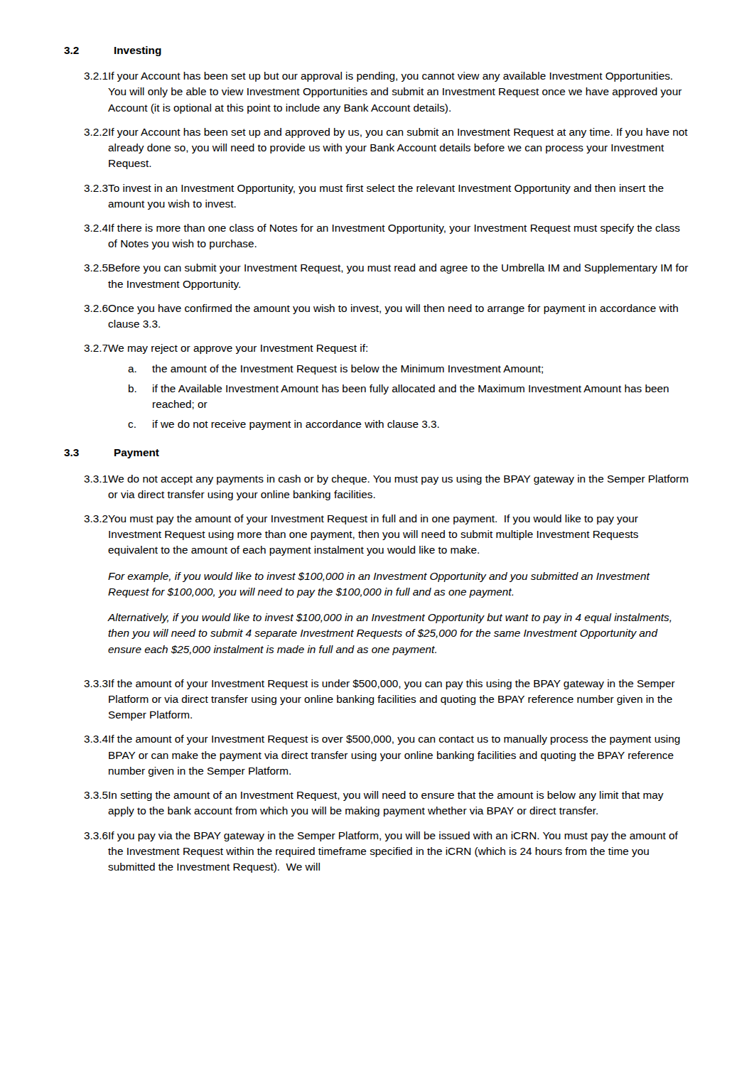3.2
Investing
3.2.1 If your Account has been set up but our approval is pending, you cannot view any available Investment Opportunities. You will only be able to view Investment Opportunities and submit an Investment Request once we have approved your Account (it is optional at this point to include any Bank Account details).
3.2.2 If your Account has been set up and approved by us, you can submit an Investment Request at any time. If you have not already done so, you will need to provide us with your Bank Account details before we can process your Investment Request.
3.2.3 To invest in an Investment Opportunity, you must first select the relevant Investment Opportunity and then insert the amount you wish to invest.
3.2.4 If there is more than one class of Notes for an Investment Opportunity, your Investment Request must specify the class of Notes you wish to purchase.
3.2.5 Before you can submit your Investment Request, you must read and agree to the Umbrella IM and Supplementary IM for the Investment Opportunity.
3.2.6 Once you have confirmed the amount you wish to invest, you will then need to arrange for payment in accordance with clause 3.3.
3.2.7 We may reject or approve your Investment Request if:
a. the amount of the Investment Request is below the Minimum Investment Amount;
b. if the Available Investment Amount has been fully allocated and the Maximum Investment Amount has been reached; or
c. if we do not receive payment in accordance with clause 3.3.
3.3
Payment
3.3.1 We do not accept any payments in cash or by cheque. You must pay us using the BPAY gateway in the Semper Platform or via direct transfer using your online banking facilities.
3.3.2 You must pay the amount of your Investment Request in full and in one payment. If you would like to pay your Investment Request using more than one payment, then you will need to submit multiple Investment Requests equivalent to the amount of each payment instalment you would like to make.
For example, if you would like to invest $100,000 in an Investment Opportunity and you submitted an Investment Request for $100,000, you will need to pay the $100,000 in full and as one payment.
Alternatively, if you would like to invest $100,000 in an Investment Opportunity but want to pay in 4 equal instalments, then you will need to submit 4 separate Investment Requests of $25,000 for the same Investment Opportunity and ensure each $25,000 instalment is made in full and as one payment.
3.3.3 If the amount of your Investment Request is under $500,000, you can pay this using the BPAY gateway in the Semper Platform or via direct transfer using your online banking facilities and quoting the BPAY reference number given in the Semper Platform.
3.3.4 If the amount of your Investment Request is over $500,000, you can contact us to manually process the payment using BPAY or can make the payment via direct transfer using your online banking facilities and quoting the BPAY reference number given in the Semper Platform.
3.3.5 In setting the amount of an Investment Request, you will need to ensure that the amount is below any limit that may apply to the bank account from which you will be making payment whether via BPAY or direct transfer.
3.3.6 If you pay via the BPAY gateway in the Semper Platform, you will be issued with an iCRN. You must pay the amount of the Investment Request within the required timeframe specified in the iCRN (which is 24 hours from the time you submitted the Investment Request). We will